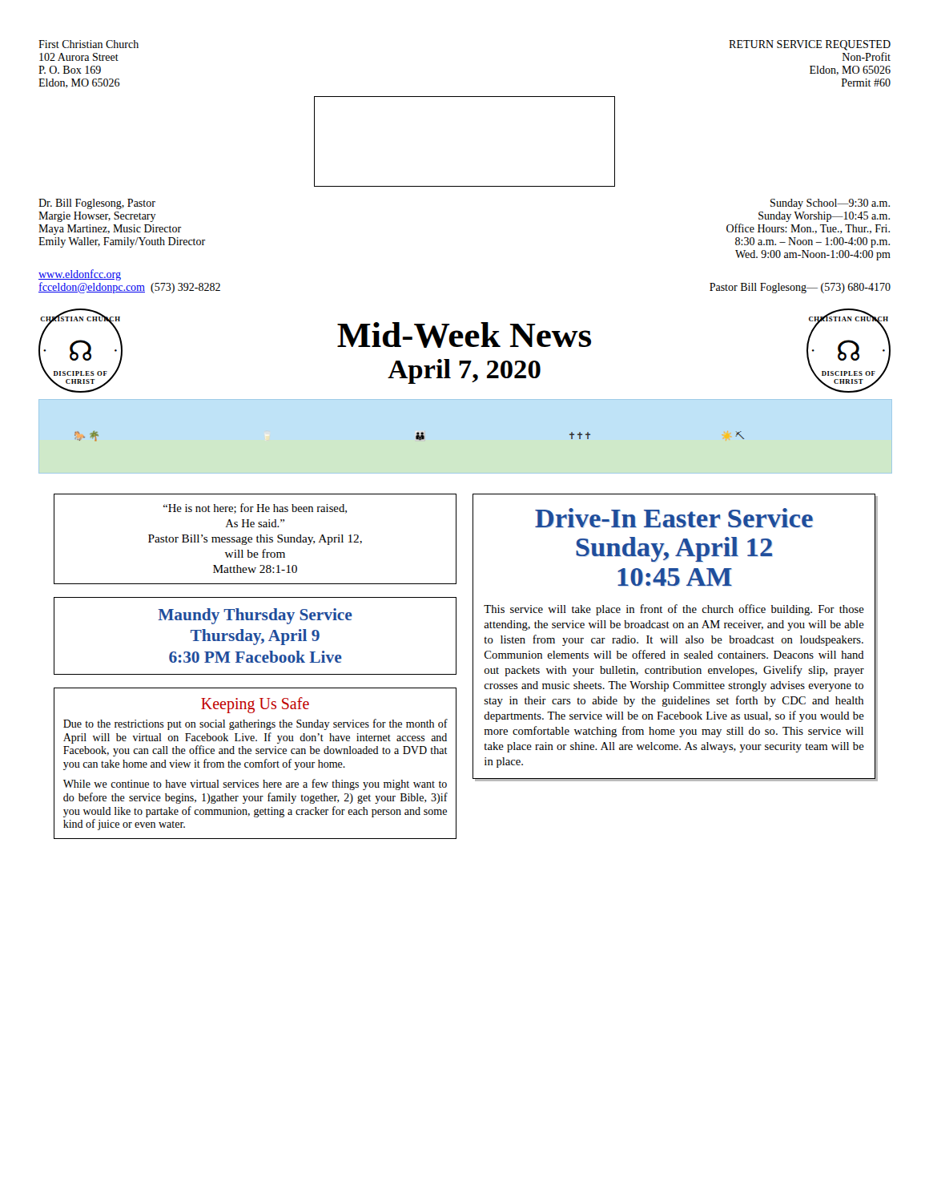| First Christian Church 102 Aurora Street P. O. Box 169 Eldon, MO 65026 | RETURN SERVICE REQUESTED Non-Profit Eldon, MO 65026 Permit #60 |
| Dr. Bill Foglesong, Pastor Margie Howser, Secretary Maya Martinez, Music Director Emily Waller, Family/Youth Director | Sunday School—9:30 a.m. Sunday Worship—10:45 a.m. Office Hours: Mon., Tue., Thur., Fri. 8:30 a.m. – Noon – 1:00-4:00 p.m. Wed. 9:00 am-Noon-1:00-4:00 pm |
www.eldonfcc.org
Pastor Bill Foglesong— (573) 680-4170 fcceldon@eldonpc.com (573) 392-8282
CHRISTIAN CHURCH
•
☊
•
DISCIPLES OF CHRIST
Mid-Week News
April 7, 2020
CHRISTIAN CHURCH
•
☊
•
DISCIPLES OF CHRIST
🐎 🌴
🥛
👪
✝✝✝
☀️ ⛏
| “He is not here; for He has been raised, As He said.” Pastor Bill’s message this Sunday, April 12, will be from Matthew 28:1-10 Maundy Thursday Service Thursday, April 9 6:30 PM Facebook Live Keeping Us Safe Due to the restrictions put on social gatherings the Sunday services for the month of April will be virtual on Facebook Live. If you don’t have internet access and Facebook, you can call the office and the service can be downloaded to a DVD that you can take home and view it from the comfort of your home. While we continue to have virtual services here are a few things you might want to do before the service begins, 1)gather your family together, 2) get your Bible, 3)if you would like to partake of communion, getting a cracker for each person and some kind of juice or even water. | Drive-In Easter Service Sunday, April 12 10:45 AM This service will take place in front of the church office building. For those attending, the service will be broadcast on an AM receiver, and you will be able to listen from your car radio. It will also be broadcast on loudspeakers. Communion elements will be offered in sealed containers. Deacons will hand out packets with your bulletin, contribution envelopes, Givelify slip, prayer crosses and music sheets. The Worship Committee strongly advises everyone to stay in their cars to abide by the guidelines set forth by CDC and health departments. The service will be on Facebook Live as usual, so if you would be more comfortable watching from home you may still do so. This service will take place rain or shine. All are welcome. As always, your security team will be in place. |